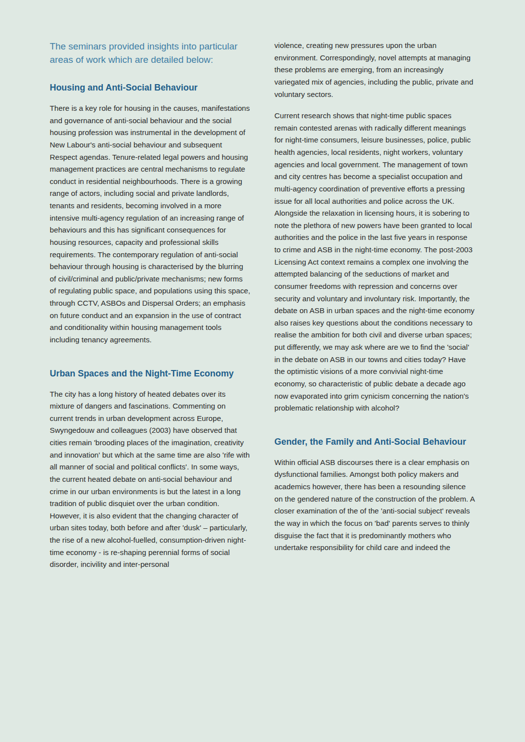The seminars provided insights into particular areas of work which are detailed below:
Housing and Anti-Social Behaviour
There is a key role for housing in the causes, manifestations and governance of anti-social behaviour and the social housing profession was instrumental in the development of New Labour's anti-social behaviour and subsequent Respect agendas. Tenure-related legal powers and housing management practices are central mechanisms to regulate conduct in residential neighbourhoods. There is a growing range of actors, including social and private landlords, tenants and residents, becoming involved in a more intensive multi-agency regulation of an increasing range of behaviours and this has significant consequences for housing resources, capacity and professional skills requirements. The contemporary regulation of anti-social behaviour through housing is characterised by the blurring of civil/criminal and public/private mechanisms; new forms of regulating public space, and populations using this space, through CCTV, ASBOs and Dispersal Orders; an emphasis on future conduct and an expansion in the use of contract and conditionality within housing management tools including tenancy agreements.
Urban Spaces and the Night-Time Economy
The city has a long history of heated debates over its mixture of dangers and fascinations. Commenting on current trends in urban development across Europe, Swyngedouw and colleagues (2003) have observed that cities remain 'brooding places of the imagination, creativity and innovation' but which at the same time are also 'rife with all manner of social and political conflicts'. In some ways, the current heated debate on anti-social behaviour and crime in our urban environments is but the latest in a long tradition of public disquiet over the urban condition. However, it is also evident that the changing character of urban sites today, both before and after 'dusk' – particularly, the rise of a new alcohol-fuelled, consumption-driven night-time economy - is re-shaping perennial forms of social disorder, incivility and inter-personal
violence, creating new pressures upon the urban environment. Correspondingly, novel attempts at managing these problems are emerging, from an increasingly variegated mix of agencies, including the public, private and voluntary sectors.
Current research shows that night-time public spaces remain contested arenas with radically different meanings for night-time consumers, leisure businesses, police, public health agencies, local residents, night workers, voluntary agencies and local government. The management of town and city centres has become a specialist occupation and multi-agency coordination of preventive efforts a pressing issue for all local authorities and police across the UK. Alongside the relaxation in licensing hours, it is sobering to note the plethora of new powers have been granted to local authorities and the police in the last five years in response to crime and ASB in the night-time economy. The post-2003 Licensing Act context remains a complex one involving the attempted balancing of the seductions of market and consumer freedoms with repression and concerns over security and voluntary and involuntary risk. Importantly, the debate on ASB in urban spaces and the night-time economy also raises key questions about the conditions necessary to realise the ambition for both civil and diverse urban spaces; put differently, we may ask where are we to find the 'social' in the debate on ASB in our towns and cities today? Have the optimistic visions of a more convivial night-time economy, so characteristic of public debate a decade ago now evaporated into grim cynicism concerning the nation's problematic relationship with alcohol?
Gender, the Family and Anti-Social Behaviour
Within official ASB discourses there is a clear emphasis on dysfunctional families. Amongst both policy makers and academics however, there has been a resounding silence on the gendered nature of the construction of the problem. A closer examination of the of the 'anti-social subject' reveals the way in which the focus on 'bad' parents serves to thinly disguise the fact that it is predominantly mothers who undertake responsibility for child care and indeed the